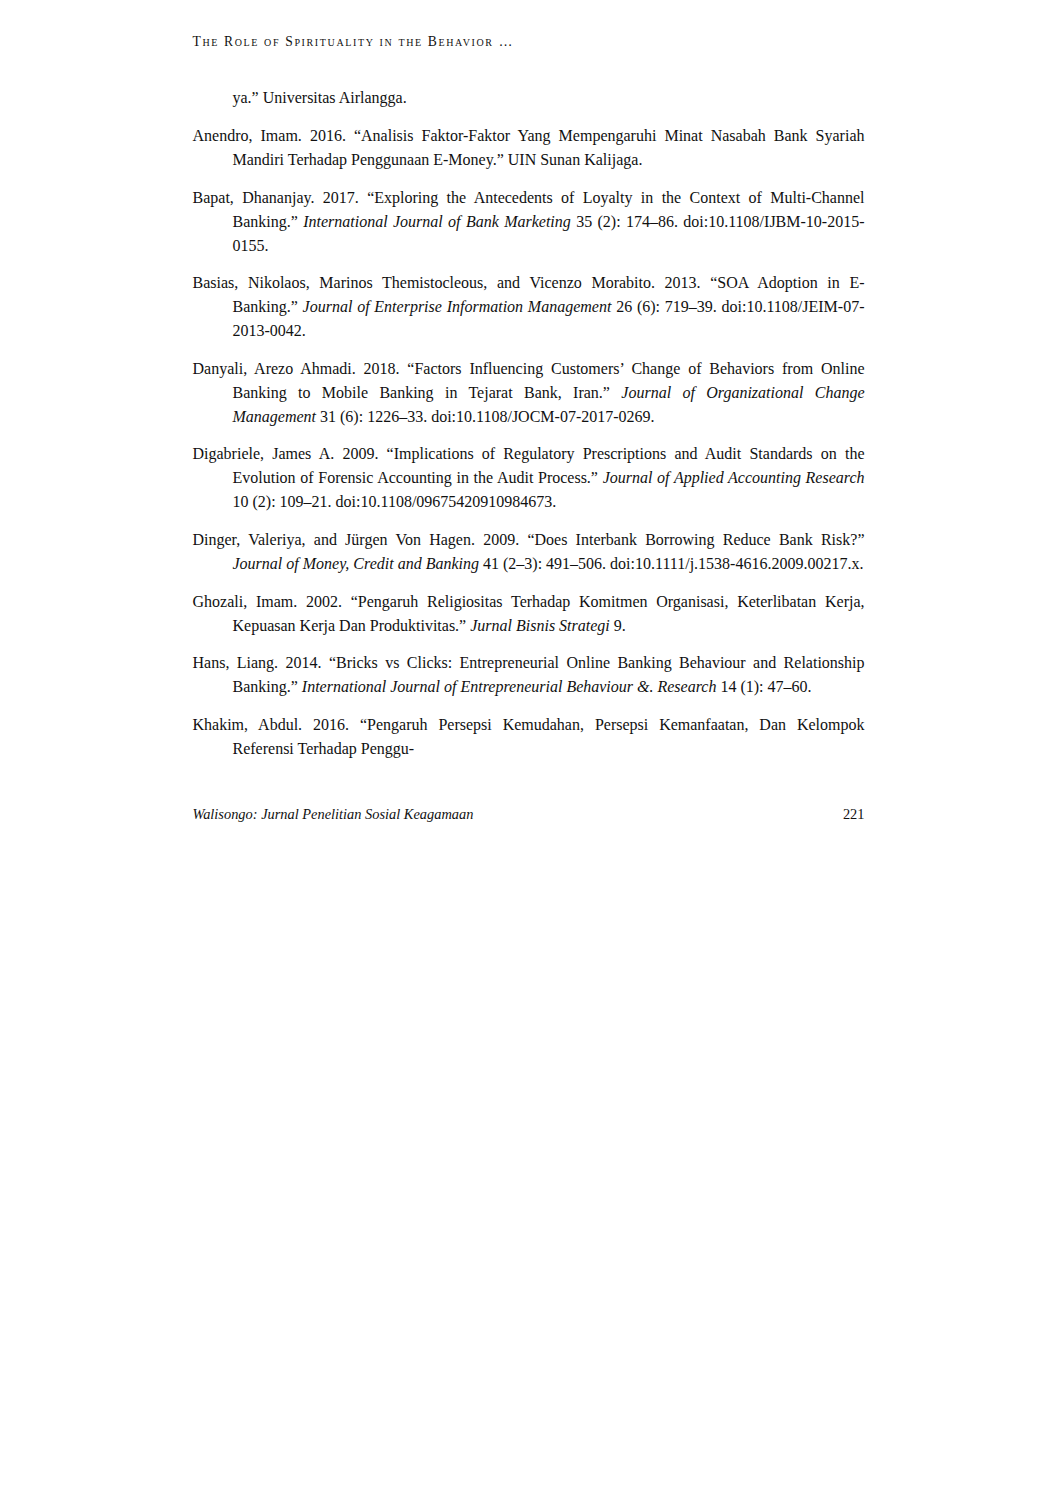The Role of Spirituality in the Behavior …
ya.” Universitas Airlangga.
Anendro, Imam. 2016. “Analisis Faktor-Faktor Yang Mempengaruhi Minat Nasabah Bank Syariah Mandiri Terhadap Penggunaan E-Money.” UIN Sunan Kalijaga.
Bapat, Dhananjay. 2017. “Exploring the Antecedents of Loyalty in the Context of Multi-Channel Banking.” International Journal of Bank Marketing 35 (2): 174–86. doi:10.1108/IJBM-10-2015-0155.
Basias, Nikolaos, Marinos Themistocleous, and Vicenzo Morabito. 2013. “SOA Adoption in E-Banking.” Journal of Enterprise Information Management 26 (6): 719–39. doi:10.1108/JEIM-07-2013-0042.
Danyali, Arezo Ahmadi. 2018. “Factors Influencing Customers’ Change of Behaviors from Online Banking to Mobile Banking in Tejarat Bank, Iran.” Journal of Organizational Change Management 31 (6): 1226–33. doi:10.1108/JOCM-07-2017-0269.
Digabriele, James A. 2009. “Implications of Regulatory Prescriptions and Audit Standards on the Evolution of Forensic Accounting in the Audit Process.” Journal of Applied Accounting Research 10 (2): 109–21. doi:10.1108/09675420910984673.
Dinger, Valeriya, and Jürgen Von Hagen. 2009. “Does Interbank Borrowing Reduce Bank Risk?” Journal of Money, Credit and Banking 41 (2–3): 491–506. doi:10.1111/j.1538-4616.2009.00217.x.
Ghozali, Imam. 2002. “Pengaruh Religiositas Terhadap Komitmen Organisasi, Keterlibatan Kerja, Kepuasan Kerja Dan Produktivitas.” Jurnal Bisnis Strategi 9.
Hans, Liang. 2014. “Bricks vs Clicks: Entrepreneurial Online Banking Behaviour and Relationship Banking.” International Journal of Entrepreneurial Behaviour &. Research 14 (1): 47–60.
Khakim, Abdul. 2016. “Pengaruh Persepsi Kemudahan, Persepsi Kemanfaatan, Dan Kelompok Referensi Terhadap Penggu-
Walisongo: Jurnal Penelitian Sosial Keagamaan 221